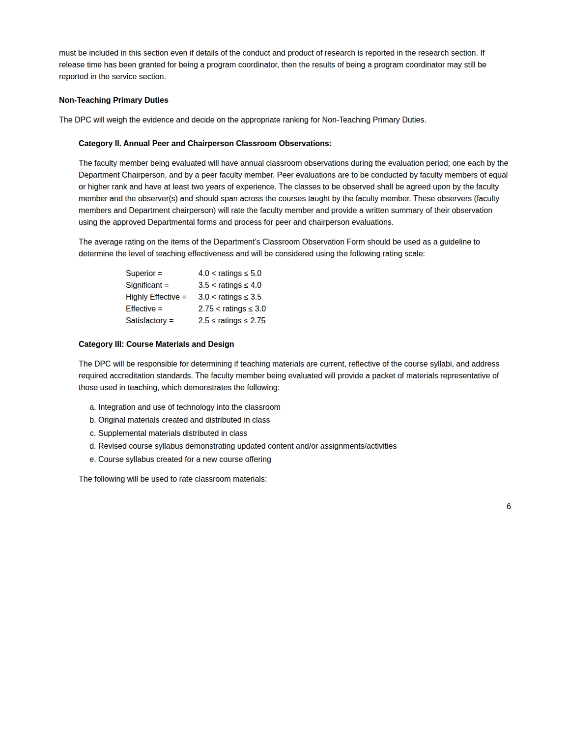must be included in this section even if details of the conduct and product of research is reported in the research section. If release time has been granted for being a program coordinator, then the results of being a program coordinator may still be reported in the service section.
Non-Teaching Primary Duties
The DPC will weigh the evidence and decide on the appropriate ranking for Non-Teaching Primary Duties.
Category II. Annual Peer and Chairperson Classroom Observations:
The faculty member being evaluated will have annual classroom observations during the evaluation period; one each by the Department Chairperson, and by a peer faculty member. Peer evaluations are to be conducted by faculty members of equal or higher rank and have at least two years of experience. The classes to be observed shall be agreed upon by the faculty member and the observer(s) and should span across the courses taught by the faculty member. These observers (faculty members and Department chairperson) will rate the faculty member and provide a written summary of their observation using the approved Departmental forms and process for peer and chairperson evaluations.
The average rating on the items of the Department's Classroom Observation Form should be used as a guideline to determine the level of teaching effectiveness and will be considered using the following rating scale:
| Superior = | 4.0 < ratings ≤ 5.0 |
| Significant = | 3.5 < ratings ≤ 4.0 |
| Highly Effective = | 3.0 < ratings ≤ 3.5 |
| Effective = | 2.75 < ratings ≤ 3.0 |
| Satisfactory = | 2.5 ≤ ratings ≤ 2.75 |
Category III: Course Materials and Design
The DPC will be responsible for determining if teaching materials are current, reflective of the course syllabi, and address required accreditation standards. The faculty member being evaluated will provide a packet of materials representative of those used in teaching, which demonstrates the following:
Integration and use of technology into the classroom
Original materials created and distributed in class
Supplemental materials distributed in class
Revised course syllabus demonstrating updated content and/or assignments/activities
Course syllabus created for a new course offering
The following will be used to rate classroom materials:
6